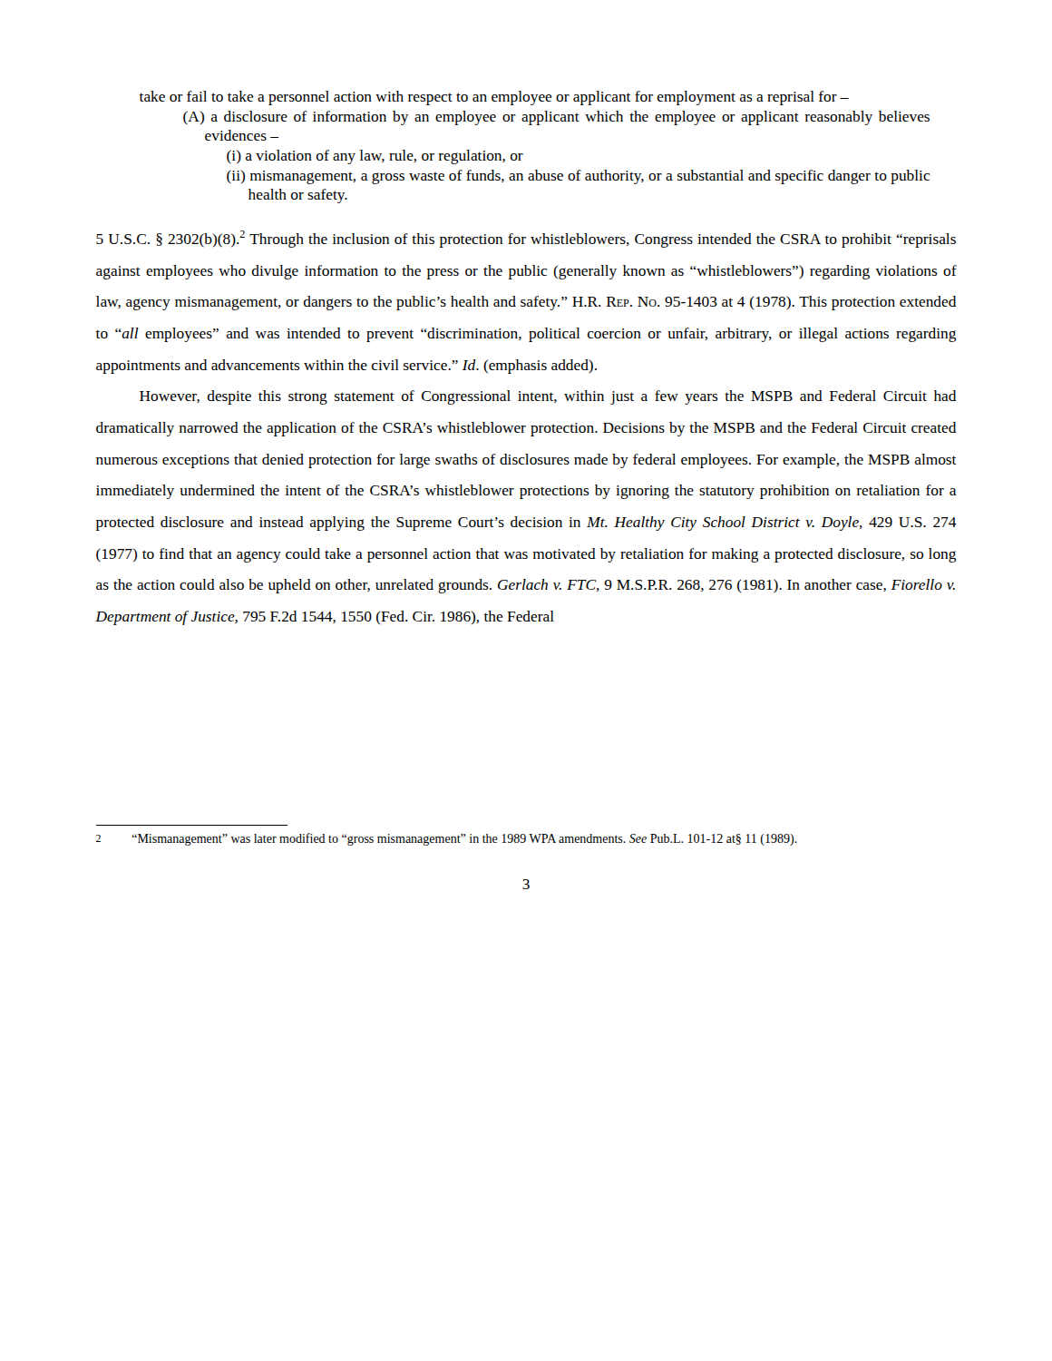take or fail to take a personnel action with respect to an employee or applicant for employment as a reprisal for –
(A) a disclosure of information by an employee or applicant which the employee or applicant reasonably believes evidences –
(i) a violation of any law, rule, or regulation, or
(ii) mismanagement, a gross waste of funds, an abuse of authority, or a substantial and specific danger to public health or safety.
5 U.S.C. § 2302(b)(8).2 Through the inclusion of this protection for whistleblowers, Congress intended the CSRA to prohibit “reprisals against employees who divulge information to the press or the public (generally known as “whistleblowers”) regarding violations of law, agency mismanagement, or dangers to the public’s health and safety.” H.R. Rep. No. 95-1403 at 4 (1978). This protection extended to “all employees” and was intended to prevent “discrimination, political coercion or unfair, arbitrary, or illegal actions regarding appointments and advancements within the civil service.” Id. (emphasis added).
However, despite this strong statement of Congressional intent, within just a few years the MSPB and Federal Circuit had dramatically narrowed the application of the CSRA’s whistleblower protection. Decisions by the MSPB and the Federal Circuit created numerous exceptions that denied protection for large swaths of disclosures made by federal employees. For example, the MSPB almost immediately undermined the intent of the CSRA’s whistleblower protections by ignoring the statutory prohibition on retaliation for a protected disclosure and instead applying the Supreme Court’s decision in Mt. Healthy City School District v. Doyle, 429 U.S. 274 (1977) to find that an agency could take a personnel action that was motivated by retaliation for making a protected disclosure, so long as the action could also be upheld on other, unrelated grounds. Gerlach v. FTC, 9 M.S.P.R. 268, 276 (1981). In another case, Fiorello v. Department of Justice, 795 F.2d 1544, 1550 (Fed. Cir. 1986), the Federal
2 “Mismanagement” was later modified to “gross mismanagement” in the 1989 WPA amendments. See Pub.L. 101-12 at§ 11 (1989).
3